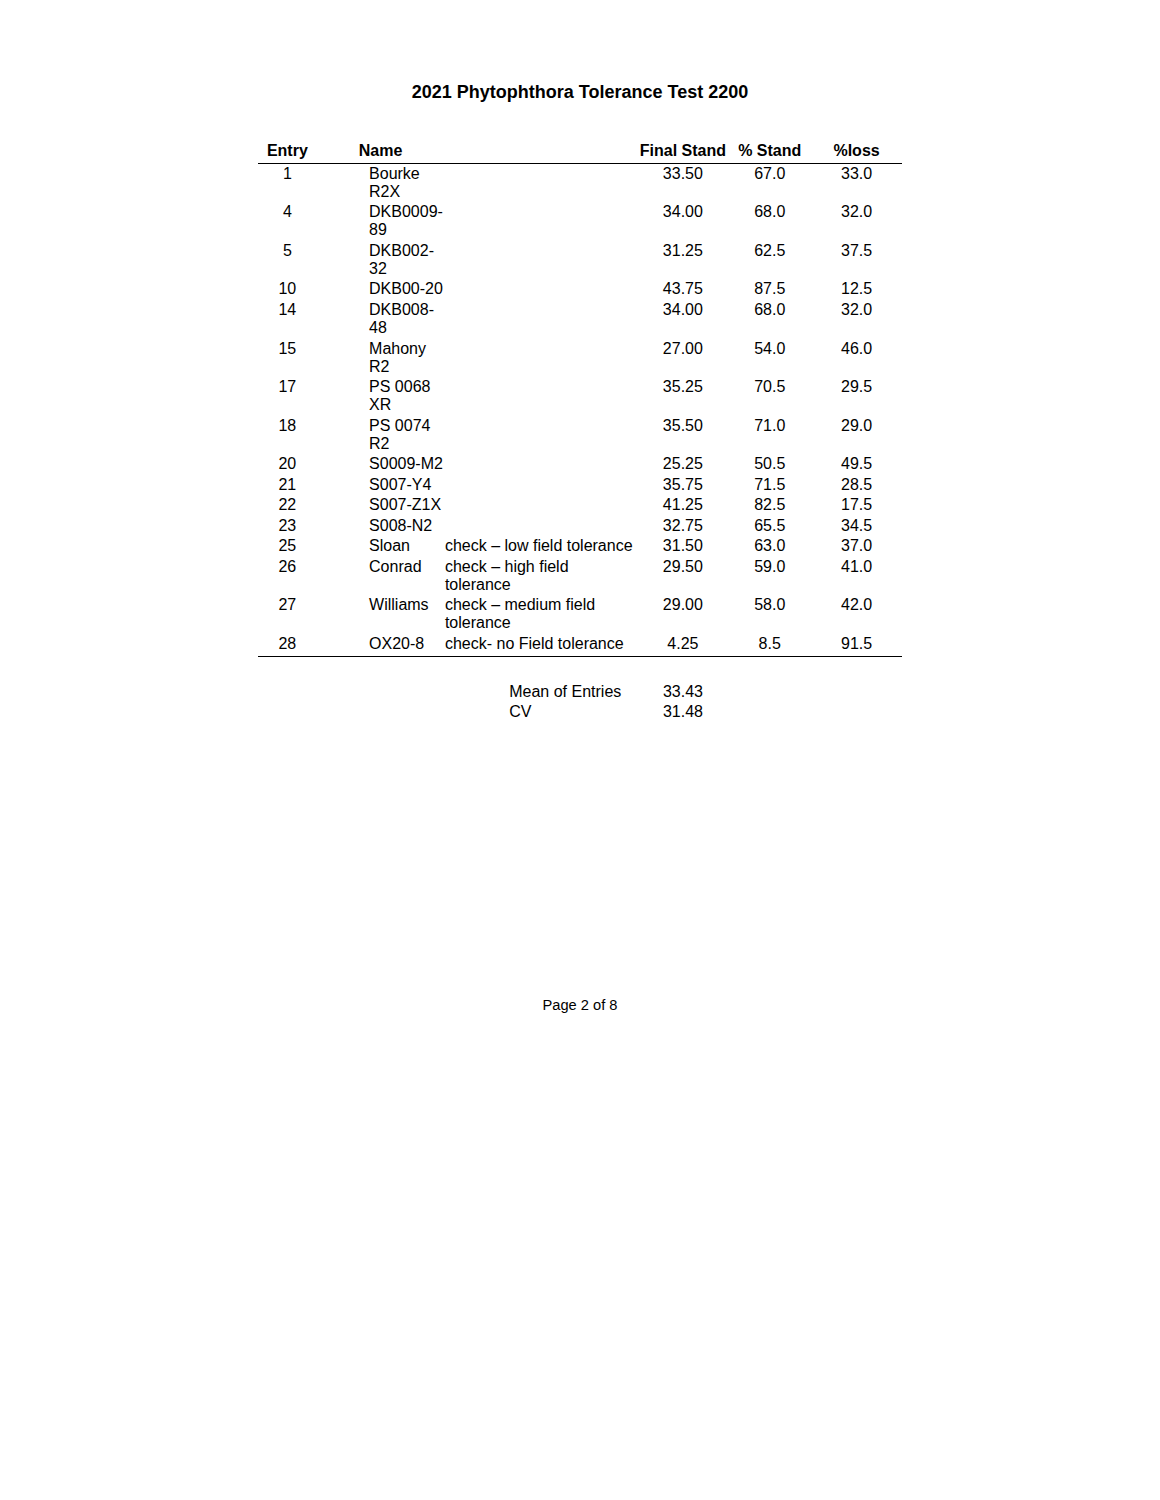2021 Phytophthora Tolerance Test 2200
| Entry | Name | | Final Stand | % Stand | %loss |
| --- | --- | --- | --- | --- | --- |
| 1 | Bourke R2X | | 33.50 | 67.0 | 33.0 |
| 4 | DKB0009-89 | | 34.00 | 68.0 | 32.0 |
| 5 | DKB002-32 | | 31.25 | 62.5 | 37.5 |
| 10 | DKB00-20 | | 43.75 | 87.5 | 12.5 |
| 14 | DKB008-48 | | 34.00 | 68.0 | 32.0 |
| 15 | Mahony R2 | | 27.00 | 54.0 | 46.0 |
| 17 | PS 0068 XR | | 35.25 | 70.5 | 29.5 |
| 18 | PS 0074 R2 | | 35.50 | 71.0 | 29.0 |
| 20 | S0009-M2 | | 25.25 | 50.5 | 49.5 |
| 21 | S007-Y4 | | 35.75 | 71.5 | 28.5 |
| 22 | S007-Z1X | | 41.25 | 82.5 | 17.5 |
| 23 | S008-N2 | | 32.75 | 65.5 | 34.5 |
| 25 | Sloan | check – low field tolerance | 31.50 | 63.0 | 37.0 |
| 26 | Conrad | check – high field tolerance | 29.50 | 59.0 | 41.0 |
| 27 | Williams | check – medium field tolerance | 29.00 | 58.0 | 42.0 |
| 28 | OX20-8 | check- no Field tolerance | 4.25 | 8.5 | 91.5 |
| | | Mean of Entries | 33.43 | |
| | | CV | 31.48 | |
Page 2 of 8